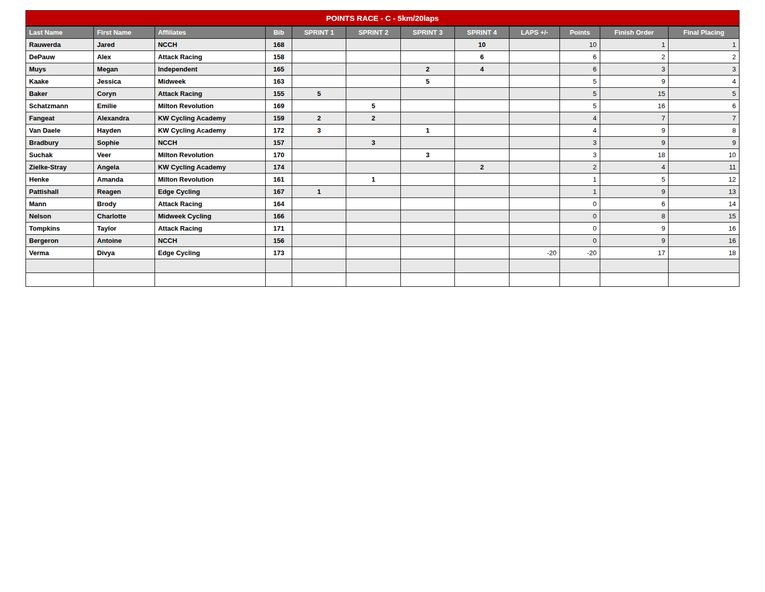POINTS RACE - C - 5km/20laps
| Last Name | First Name | Affiliates | Bib | SPRINT 1 | SPRINT 2 | SPRINT 3 | SPRINT 4 | LAPS +/- | Points | Finish Order | Final Placing |
| --- | --- | --- | --- | --- | --- | --- | --- | --- | --- | --- | --- |
| Rauwerda | Jared | NCCH | 168 | | | | 10 | | 10 | 1 | 1 |
| DePauw | Alex | Attack Racing | 158 | | | | 6 | | 6 | 2 | 2 |
| Muys | Megan | Independent | 165 | | | 2 | 4 | | 6 | 3 | 3 |
| Kaake | Jessica | Midweek | 163 | | | 5 | | | 5 | 9 | 4 |
| Baker | Coryn | Attack Racing | 155 | 5 | | | | | 5 | 15 | 5 |
| Schatzmann | Emilie | Milton Revolution | 169 | | 5 | | | | 5 | 16 | 6 |
| Fangeat | Alexandra | KW Cycling Academy | 159 | 2 | 2 | | | | 4 | 7 | 7 |
| Van Daele | Hayden | KW Cycling Academy | 172 | 3 | | 1 | | | 4 | 9 | 8 |
| Bradbury | Sophie | NCCH | 157 | | 3 | | | | 3 | 9 | 9 |
| Suchak | Veer | Milton Revolution | 170 | | | 3 | | | 3 | 18 | 10 |
| Zielke-Stray | Angela | KW Cycling Academy | 174 | | | | 2 | | 2 | 4 | 11 |
| Henke | Amanda | Milton Revolution | 161 | | 1 | | | | 1 | 5 | 12 |
| Pattishall | Reagen | Edge Cycling | 167 | 1 | | | | | 1 | 9 | 13 |
| Mann | Brody | Attack Racing | 164 | | | | | | 0 | 6 | 14 |
| Nelson | Charlotte | Midweek Cycling | 166 | | | | | | 0 | 8 | 15 |
| Tompkins | Taylor | Attack Racing | 171 | | | | | | 0 | 9 | 16 |
| Bergeron | Antoine | NCCH | 156 | | | | | | 0 | 9 | 16 |
| Verma | Divya | Edge Cycling | 173 | | | | | -20 | -20 | 17 | 18 |